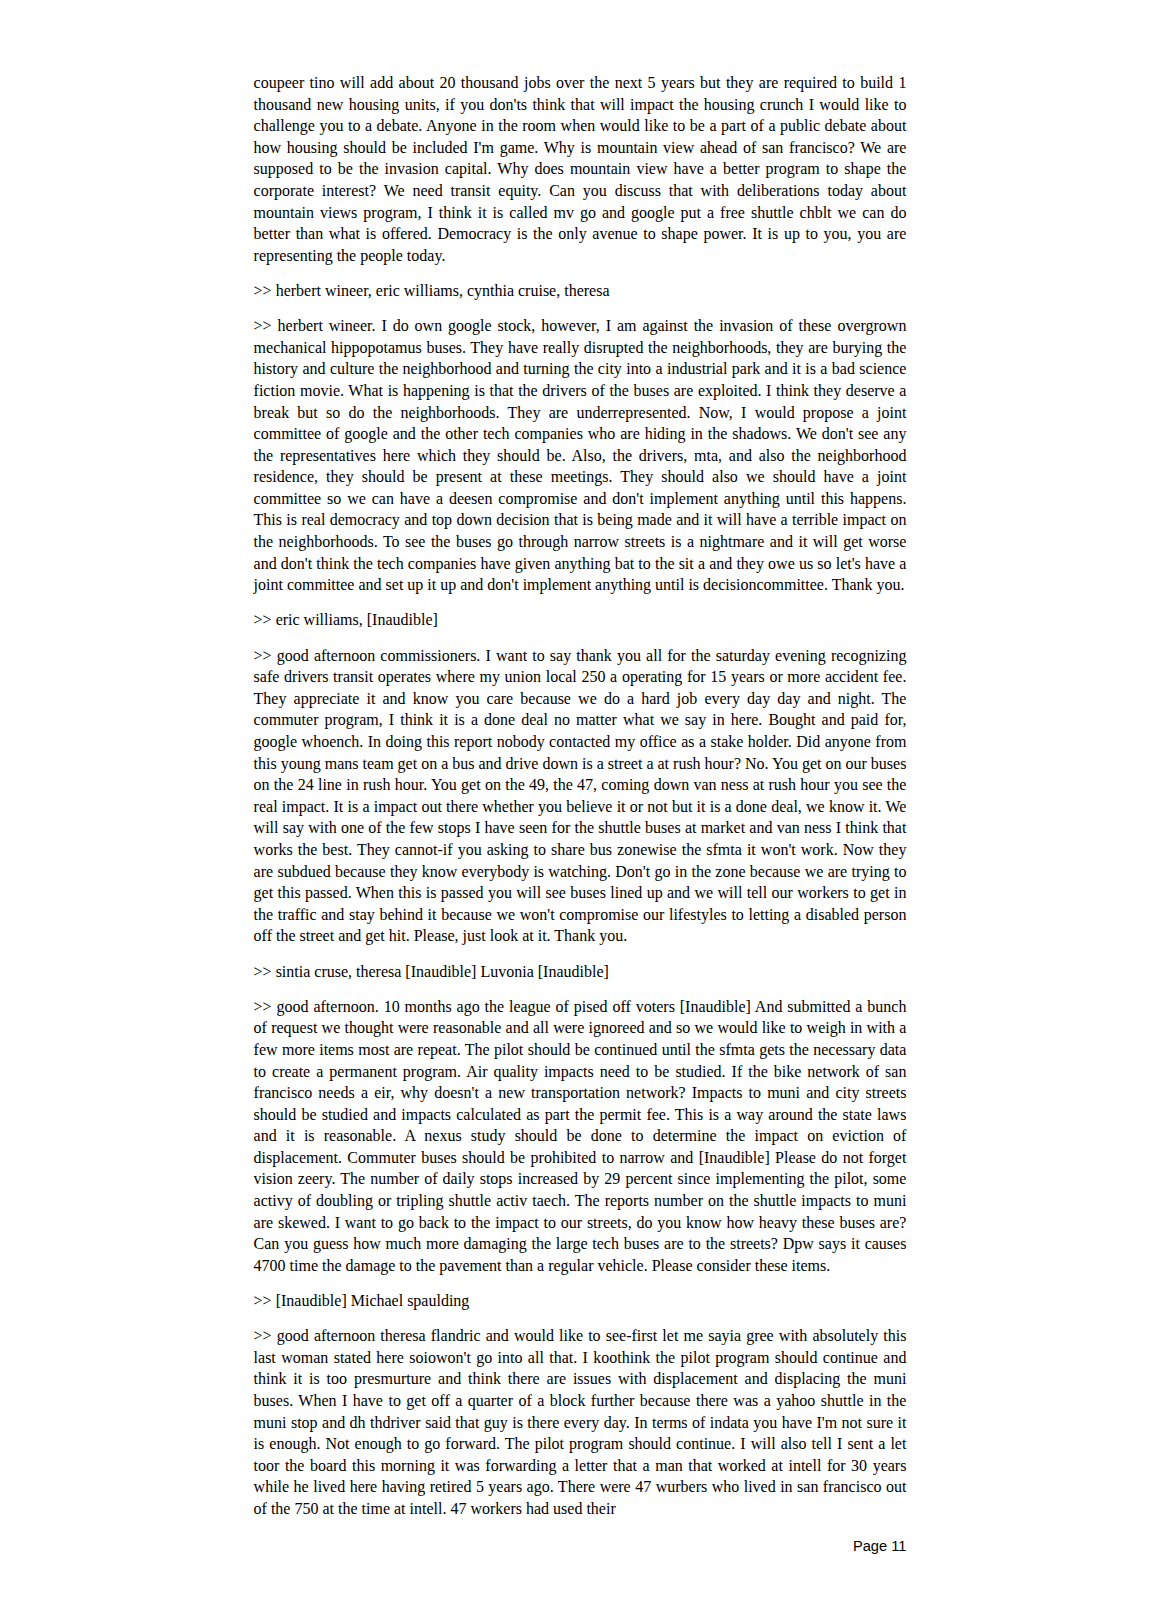coupeer tino will add about 20 thousand jobs over the next 5 years but they are required to build 1 thousand new housing units, if you don'ts think that will impact the housing crunch I would like to challenge you to a debate. Anyone in the room when would like to be a part of a public debate about how housing should be included I'm game. Why is mountain view ahead of san francisco? We are supposed to be the invasion capital. Why does mountain view have a better program to shape the corporate interest? We need transit equity. Can you discuss that with deliberations today about mountain views program, I think it is called mv go and google put a free shuttle chblt we can do better than what is offered. Democracy is the only avenue to shape power. It is up to you, you are representing the people today.
>> herbert wineer, eric williams, cynthia cruise, theresa
>> herbert wineer. I do own google stock, however, I am against the invasion of these overgrown mechanical hippopotamus buses. They have really disrupted the neighborhoods, they are burying the history and culture the neighborhood and turning the city into a industrial park and it is a bad science fiction movie. What is happening is that the drivers of the buses are exploited. I think they deserve a break but so do the neighborhoods. They are underrepresented. Now, I would propose a joint committee of google and the other tech companies who are hiding in the shadows. We don't see any the representatives here which they should be. Also, the drivers, mta, and also the neighborhood residence, they should be present at these meetings. They should also we should have a joint committee so we can have a deesen compromise and don't implement anything until this happens. This is real democracy and top down decision that is being made and it will have a terrible impact on the neighborhoods. To see the buses go through narrow streets is a nightmare and it will get worse and don't think the tech companies have given anything bat to the sit a and they owe us so let's have a joint committee and set up it up and don't implement anything until is decisioncommittee. Thank you.
>> eric williams, [Inaudible]
>> good afternoon commissioners. I want to say thank you all for the saturday evening recognizing safe drivers transit operates where my union local 250 a operating for 15 years or more accident fee. They appreciate it and know you care because we do a hard job every day day and night. The commuter program, I think it is a done deal no matter what we say in here. Bought and paid for, google whoench. In doing this report nobody contacted my office as a stake holder. Did anyone from this young mans team get on a bus and drive down is a street a at rush hour? No. You get on our buses on the 24 line in rush hour. You get on the 49, the 47, coming down van ness at rush hour you see the real impact. It is a impact out there whether you believe it or not but it is a done deal, we know it. We will say with one of the few stops I have seen for the shuttle buses at market and van ness I think that works the best. They cannot-if you asking to share bus zonewise the sfmta it won't work. Now they are subdued because they know everybody is watching. Don't go in the zone because we are trying to get this passed. When this is passed you will see buses lined up and we will tell our workers to get in the traffic and stay behind it because we won't compromise our lifestyles to letting a disabled person off the street and get hit. Please, just look at it. Thank you.
>> sintia cruse, theresa [Inaudible] Luvonia [Inaudible]
>> good afternoon. 10 months ago the league of pised off voters [Inaudible] And submitted a bunch of request we thought were reasonable and all were ignoreed and so we would like to weigh in with a few more items most are repeat. The pilot should be continued until the sfmta gets the necessary data to create a permanent program. Air quality impacts need to be studied. If the bike network of san francisco needs a eir, why doesn't a new transportation network? Impacts to muni and city streets should be studied and impacts calculated as part the permit fee. This is a way around the state laws and it is reasonable. A nexus study should be done to determine the impact on eviction of displacement. Commuter buses should be prohibited to narrow and [Inaudible] Please do not forget vision zeery. The number of daily stops increased by 29 percent since implementing the pilot, some activy of doubling or tripling shuttle activ taech. The reports number on the shuttle impacts to muni are skewed. I want to go back to the impact to our streets, do you know how heavy these buses are? Can you guess how much more damaging the large tech buses are to the streets? Dpw says it causes 4700 time the damage to the pavement than a regular vehicle. Please consider these items.
>> [Inaudible] Michael spaulding
>> good afternoon theresa flandric and would like to see-first let me sayia gree with absolutely this last woman stated here soiowon't go into all that. I koothink the pilot program should continue and think it is too presmurture and think there are issues with displacement and displacing the muni buses. When I have to get off a quarter of a block further because there was a yahoo shuttle in the muni stop and dh thdriver said that guy is there every day. In terms of indata you have I'm not sure it is enough. Not enough to go forward. The pilot program should continue. I will also tell I sent a let toor the board this morning it was forwarding a letter that a man that worked at intell for 30 years while he lived here having retired 5 years ago. There were 47 wurbers who lived in san francisco out of the 750 at the time at intell. 47 workers had used their
Page 11